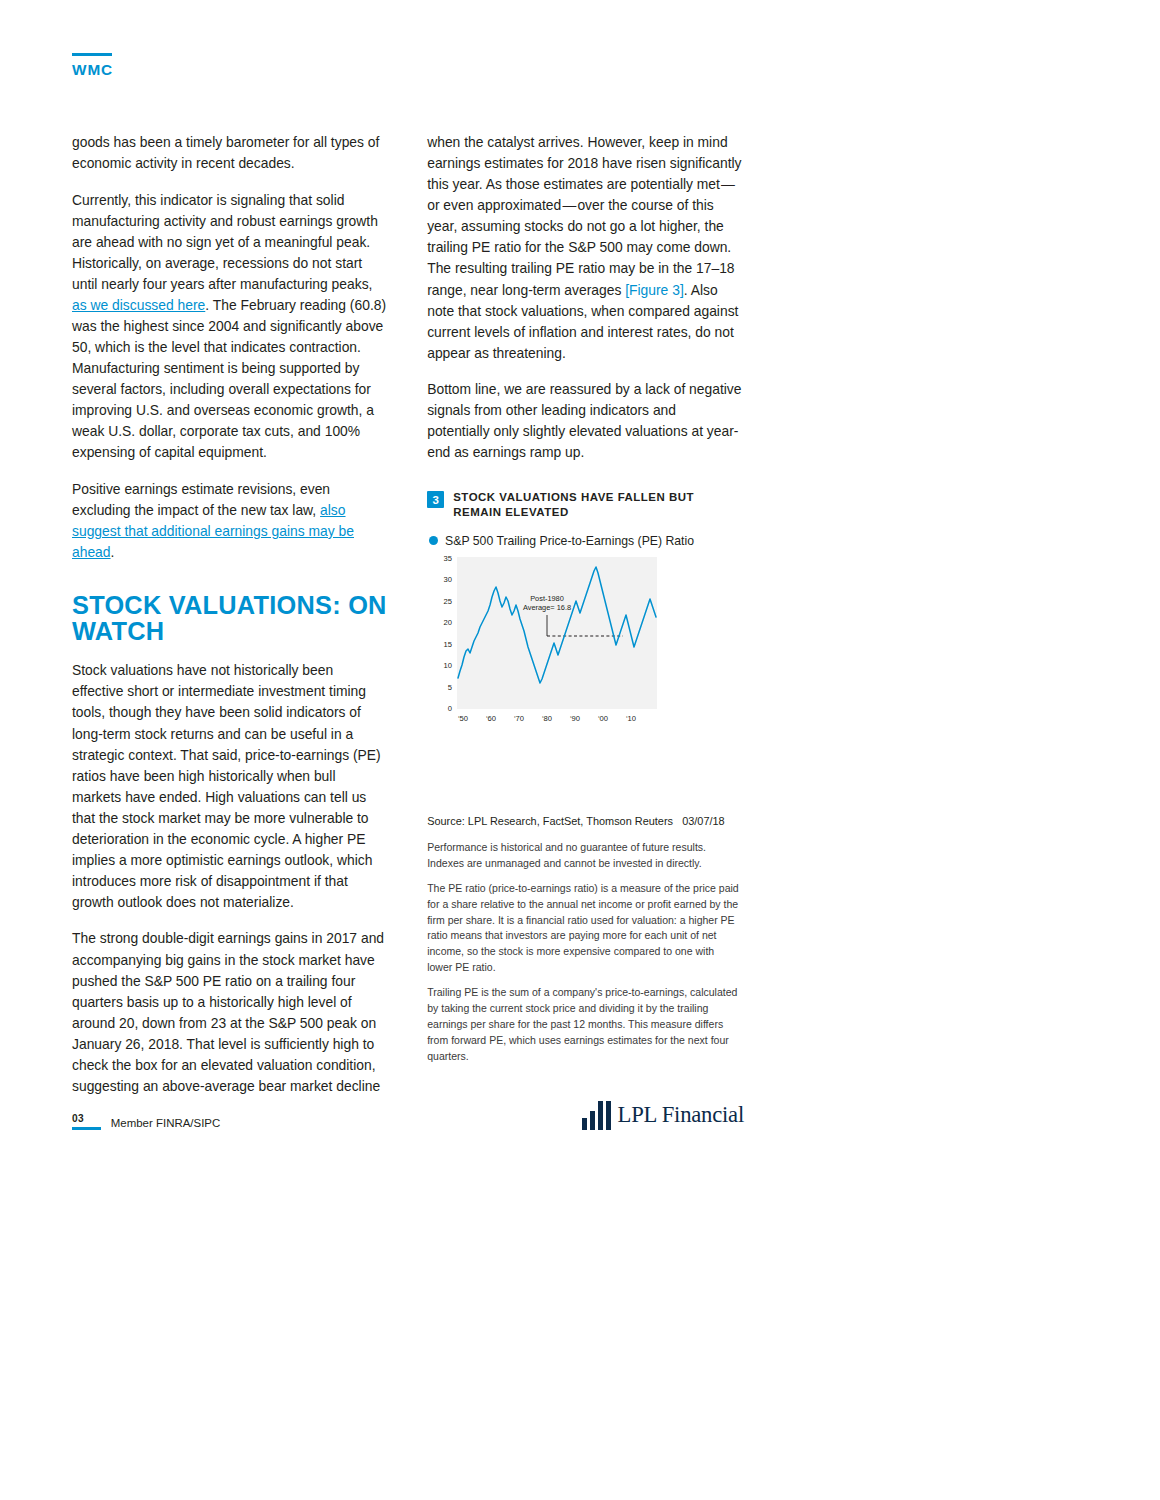WMC
goods has been a timely barometer for all types of economic activity in recent decades.
Currently, this indicator is signaling that solid manufacturing activity and robust earnings growth are ahead with no sign yet of a meaningful peak. Historically, on average, recessions do not start until nearly four years after manufacturing peaks, as we discussed here. The February reading (60.8) was the highest since 2004 and significantly above 50, which is the level that indicates contraction. Manufacturing sentiment is being supported by several factors, including overall expectations for improving U.S. and overseas economic growth, a weak U.S. dollar, corporate tax cuts, and 100% expensing of capital equipment.
Positive earnings estimate revisions, even excluding the impact of the new tax law, also suggest that additional earnings gains may be ahead.
Stock Valuations: On Watch
Stock valuations have not historically been effective short or intermediate investment timing tools, though they have been solid indicators of long-term stock returns and can be useful in a strategic context. That said, price-to-earnings (PE) ratios have been high historically when bull markets have ended. High valuations can tell us that the stock market may be more vulnerable to deterioration in the economic cycle. A higher PE implies a more optimistic earnings outlook, which introduces more risk of disappointment if that growth outlook does not materialize.
The strong double-digit earnings gains in 2017 and accompanying big gains in the stock market have pushed the S&P 500 PE ratio on a trailing four quarters basis up to a historically high level of around 20, down from 23 at the S&P 500 peak on January 26, 2018. That level is sufficiently high to check the box for an elevated valuation condition, suggesting an above-average bear market decline
when the catalyst arrives. However, keep in mind earnings estimates for 2018 have risen significantly this year. As those estimates are potentially met — or even approximated — over the course of this year, assuming stocks do not go a lot higher, the trailing PE ratio for the S&P 500 may come down. The resulting trailing PE ratio may be in the 17–18 range, near long-term averages [Figure 3]. Also note that stock valuations, when compared against current levels of inflation and interest rates, do not appear as threatening.
Bottom line, we are reassured by a lack of negative signals from other leading indicators and potentially only slightly elevated valuations at year-end as earnings ramp up.
3
Stock Valuations Have Fallen but Remain Elevated
S&P 500 Trailing Price-to-Earnings (PE) Ratio
35 30 25 20 15 10 5 0 ‘50 ‘60 ‘70 ‘80 ‘90 ‘00 ‘10 Post-1980 Average= 16.8
Source: LPL Research, FactSet, Thomson Reuters 03/07/18
Performance is historical and no guarantee of future results. Indexes are unmanaged and cannot be invested in directly.
The PE ratio (price-to-earnings ratio) is a measure of the price paid for a share relative to the annual net income or profit earned by the firm per share. It is a financial ratio used for valuation: a higher PE ratio means that investors are paying more for each unit of net income, so the stock is more expensive compared to one with lower PE ratio.
Trailing PE is the sum of a company's price-to-earnings, calculated by taking the current stock price and dividing it by the trailing earnings per share for the past 12 months. This measure differs from forward PE, which uses earnings estimates for the next four quarters.
03
Member FINRA/SIPC
LPL Financial